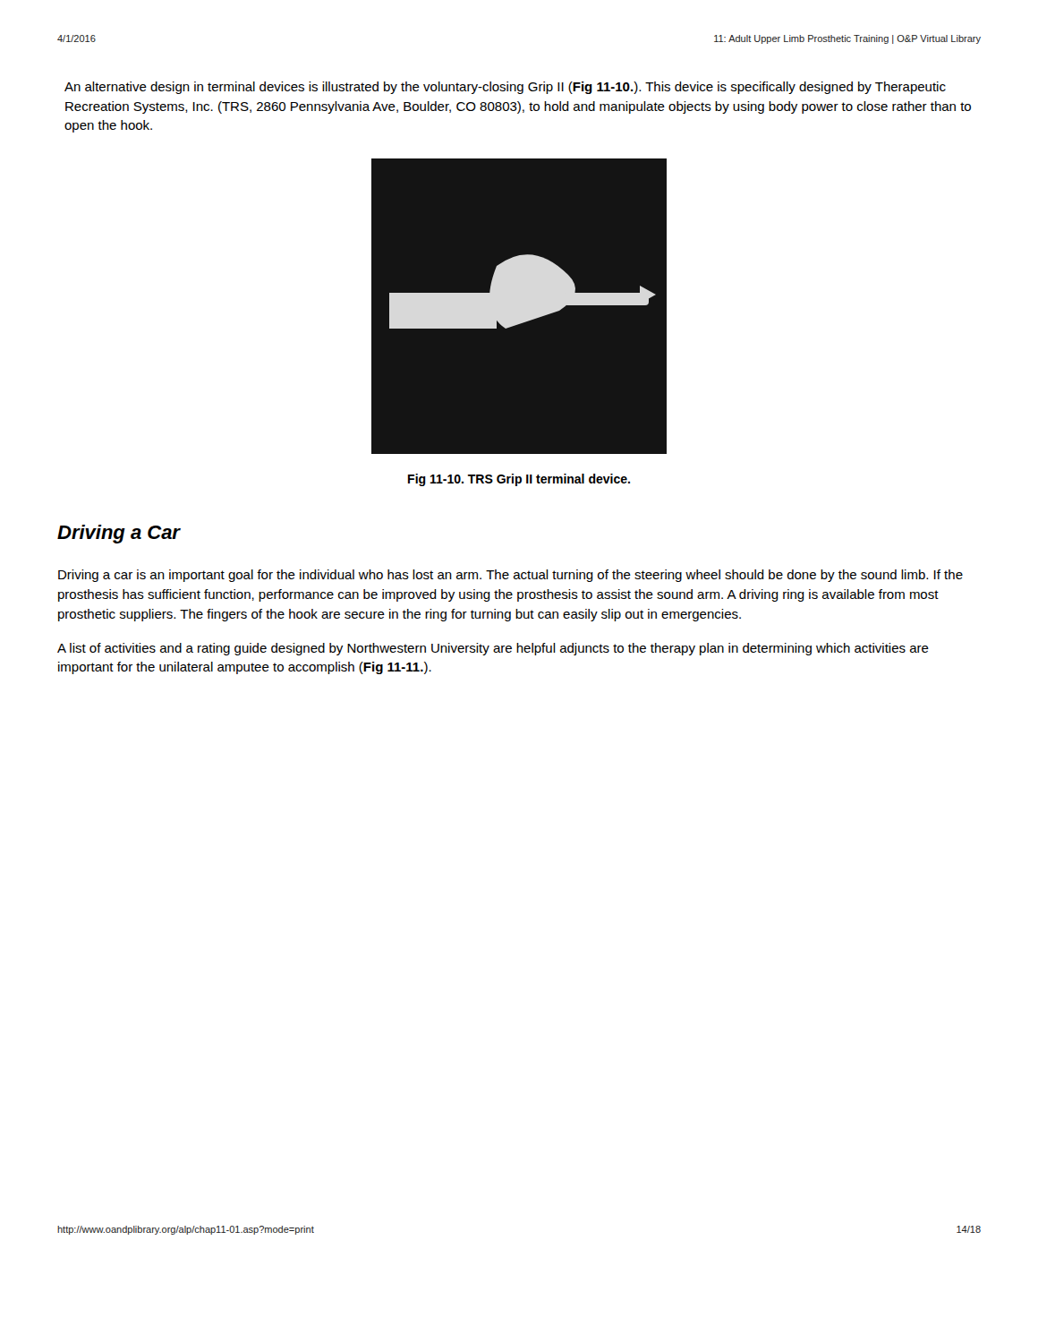4/1/2016 11: Adult Upper Limb Prosthetic Training | O&P Virtual Library
An alternative design in terminal devices is illustrated by the voluntary-closing Grip II (Fig 11-10.). This device is specifically designed by Therapeutic Recreation Systems, Inc. (TRS, 2860 Pennsylvania Ave, Boulder, CO 80803), to hold and manipulate objects by using body power to close rather than to open the hook.
Fig 11-10. TRS Grip II terminal device.
Driving a Car
Driving a car is an important goal for the individual who has lost an arm. The actual turning of the steering wheel should be done by the sound limb. If the prosthesis has sufficient function, performance can be improved by using the prosthesis to assist the sound arm. A driving ring is available from most prosthetic suppliers. The fingers of the hook are secure in the ring for turning but can easily slip out in emergencies.
A list of activities and a rating guide designed by Northwestern University are helpful adjuncts to the therapy plan in determining which activities are important for the unilateral amputee to accomplish (Fig 11-11.).
http://www.oandplibrary.org/alp/chap11-01.asp?mode=print 14/18